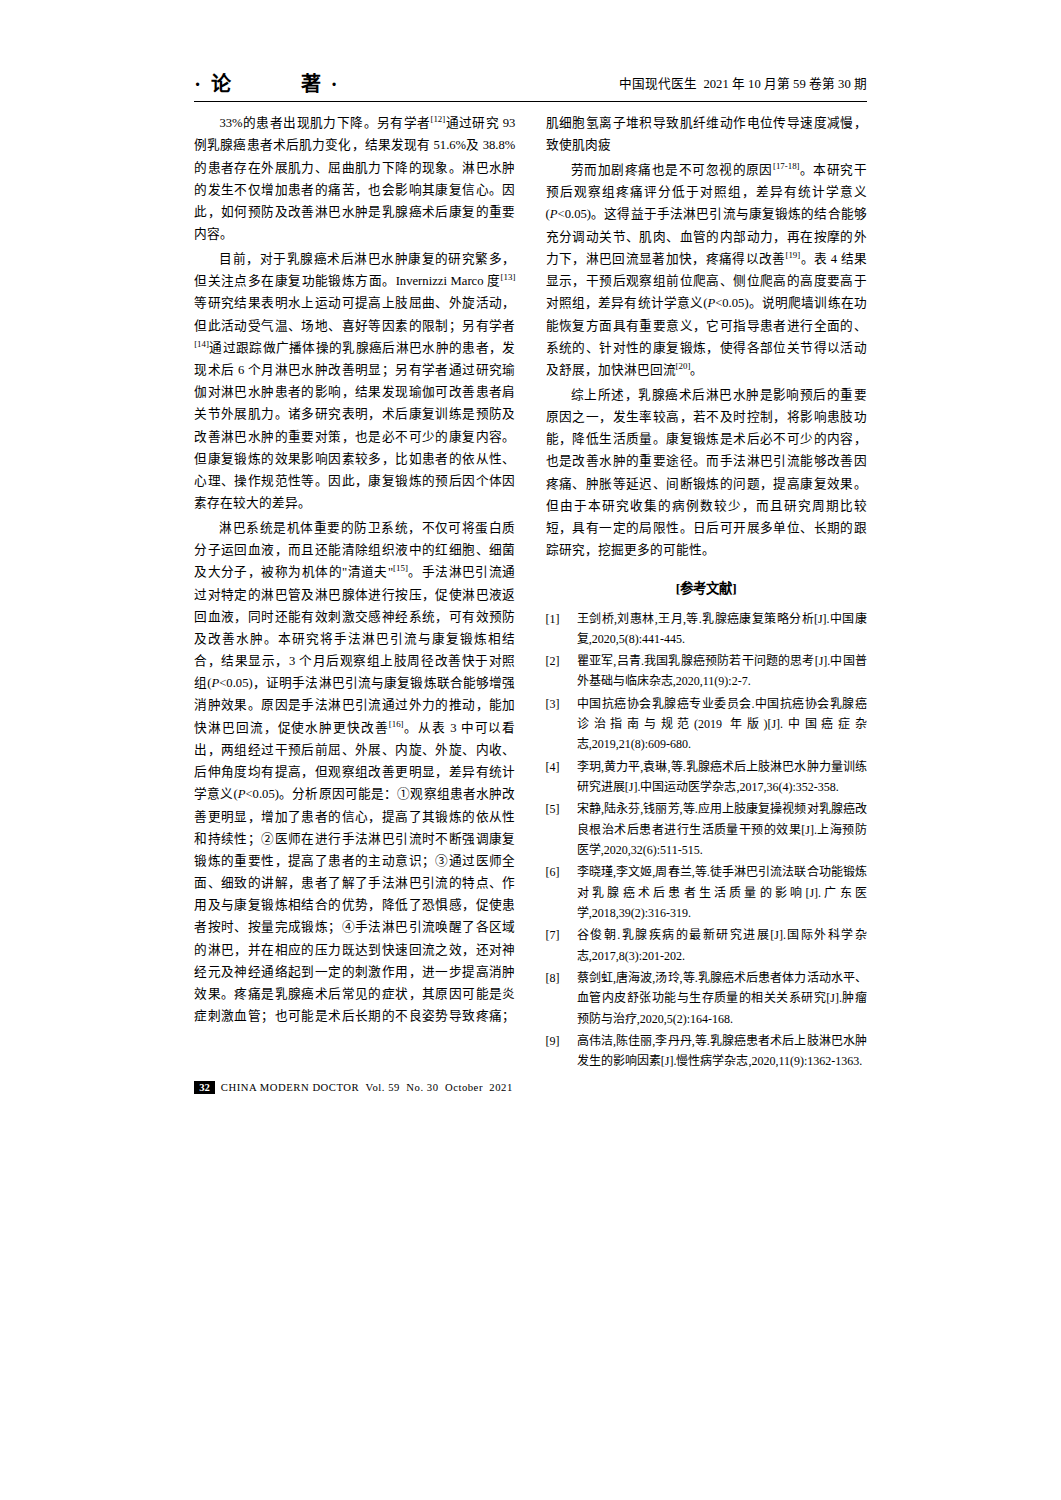·论 著·
中国现代医生 2021 年 10 月第 59 卷第 30 期
33%的患者出现肌力下降。另有学者[12]通过研究 93 例乳腺癌患者术后肌力变化，结果发现有 51.6%及 38.8%的患者存在外展肌力、屈曲肌力下降的现象。淋巴水肿的发生不仅增加患者的痛苦，也会影响其康复信心。因此，如何预防及改善淋巴水肿是乳腺癌术后康复的重要内容。
目前，对于乳腺癌术后淋巴水肿康复的研究繁多，但关注点多在康复功能锻炼方面。Invernizzi Marco 度[13]等研究结果表明水上运动可提高上肢屈曲、外旋活动，但此活动受气温、场地、喜好等因素的限制；另有学者[14]通过跟踪做广播体操的乳腺癌后淋巴水肿的患者，发现术后 6 个月淋巴水肿改善明显；另有学者通过研究瑜伽对淋巴水肿患者的影响，结果发现瑜伽可改善患者肩关节外展肌力。诸多研究表明，术后康复训练是预防及改善淋巴水肿的重要对策，也是必不可少的康复内容。但康复锻炼的效果影响因素较多，比如患者的依从性、心理、操作规范性等。因此，康复锻炼的预后因个体因素存在较大的差异。
淋巴系统是机体重要的防卫系统，不仅可将蛋白质分子运回血液，而且还能清除组织液中的红细胞、细菌及大分子，被称为机体的"清道夫"[15]。手法淋巴引流通过对特定的淋巴管及淋巴腺体进行按压，促使淋巴液返回血液，同时还能有效刺激交感神经系统，可有效预防及改善水肿。本研究将手法淋巴引流与康复锻炼相结合，结果显示，3 个月后观察组上肢周径改善快于对照组(P<0.05)，证明手法淋巴引流与康复锻炼联合能够增强消肿效果。原因是手法淋巴引流通过外力的推动，能加快淋巴回流，促使水肿更快改善[16]。从表 3 中可以看出，两组经过干预后前屈、外展、内旋、外旋、内收、后伸角度均有提高，但观察组改善更明显，差异有统计学意义(P<0.05)。分析原因可能是：①观察组患者水肿改善更明显，增加了患者的信心，提高了其锻炼的依从性和持续性；②医师在进行手法淋巴引流时不断强调康复锻炼的重要性，提高了患者的主动意识；③通过医师全面、细致的讲解，患者了解了手法淋巴引流的特点、作用及与康复锻炼相结合的优势，降低了恐惧感，促使患者按时、按量完成锻炼；④手法淋巴引流唤醒了各区域的淋巴，并在相应的压力既达到快速回流之效，还对神经元及神经通络起到一定的刺激作用，进一步提高消肿效果。疼痛是乳腺癌术后常见的症状，其原因可能是炎症刺激血管；也可能是术后长期的不良姿势导致疼痛；肌细胞氢离子堆积导致肌纤维动作电位传导速度减慢，致使肌肉疲
劳而加剧疼痛也是不可忽视的原因[17-18]。本研究干预后观察组疼痛评分低于对照组，差异有统计学意义(P<0.05)。这得益于手法淋巴引流与康复锻炼的结合能够充分调动关节、肌肉、血管的内部动力，再在按摩的外力下，淋巴回流显著加快，疼痛得以改善[19]。表 4 结果显示，干预后观察组前位爬高、侧位爬高的高度要高于对照组，差异有统计学意义(P<0.05)。说明爬墙训练在功能恢复方面具有重要意义，它可指导患者进行全面的、系统的、针对性的康复锻炼，使得各部位关节得以活动及舒展，加快淋巴回流[20]。
综上所述，乳腺癌术后淋巴水肿是影响预后的重要原因之一，发生率较高，若不及时控制，将影响患肢功能，降低生活质量。康复锻炼是术后必不可少的内容，也是改善水肿的重要途径。而手法淋巴引流能够改善因疼痛、肿胀等延迟、间断锻炼的问题，提高康复效果。但由于本研究收集的病例数较少，而且研究周期比较短，具有一定的局限性。日后可开展多单位、长期的跟踪研究，挖掘更多的可能性。
[参考文献]
[1] 王剑桥,刘惠林,王月,等.乳腺癌康复策略分析[J].中国康复,2020,5(8):441-445.
[2] 瞿亚军,吕青.我国乳腺癌预防若干问题的思考[J].中国普外基础与临床杂志,2020,11(9):2-7.
[3] 中国抗癌协会乳腺癌专业委员会.中国抗癌协会乳腺癌诊治指南与规范(2019 年版)[J].中国癌症杂志,2019,21(8):609-680.
[4] 李玥,黄力平,袁琳,等.乳腺癌术后上肢淋巴水肿力量训练研究进展[J].中国运动医学杂志,2017,36(4):352-358.
[5] 宋静,陆永芬,钱丽芳,等.应用上肢康复操视频对乳腺癌改良根治术后患者进行生活质量干预的效果[J].上海预防医学,2020,32(6):511-515.
[6] 李晓瑾,李文姬,周春兰,等.徒手淋巴引流法联合功能锻炼对乳腺癌术后患者生活质量的影响[J].广东医学,2018,39(2):316-319.
[7] 谷俊朝.乳腺疾病的最新研究进展[J].国际外科学杂志,2017,8(3):201-202.
[8] 蔡剑虹,唐海波,汤玲,等.乳腺癌术后患者体力活动水平、血管内皮舒张功能与生存质量的相关关系研究[J].肿瘤预防与治疗,2020,5(2):164-168.
[9] 高伟洁,陈佳丽,李丹丹,等.乳腺癌患者术后上肢淋巴水肿发生的影响因素[J].慢性病学杂志,2020,11(9):1362-1363.
32 CHINA MODERN DOCTOR Vol. 59 No. 30 October 2021